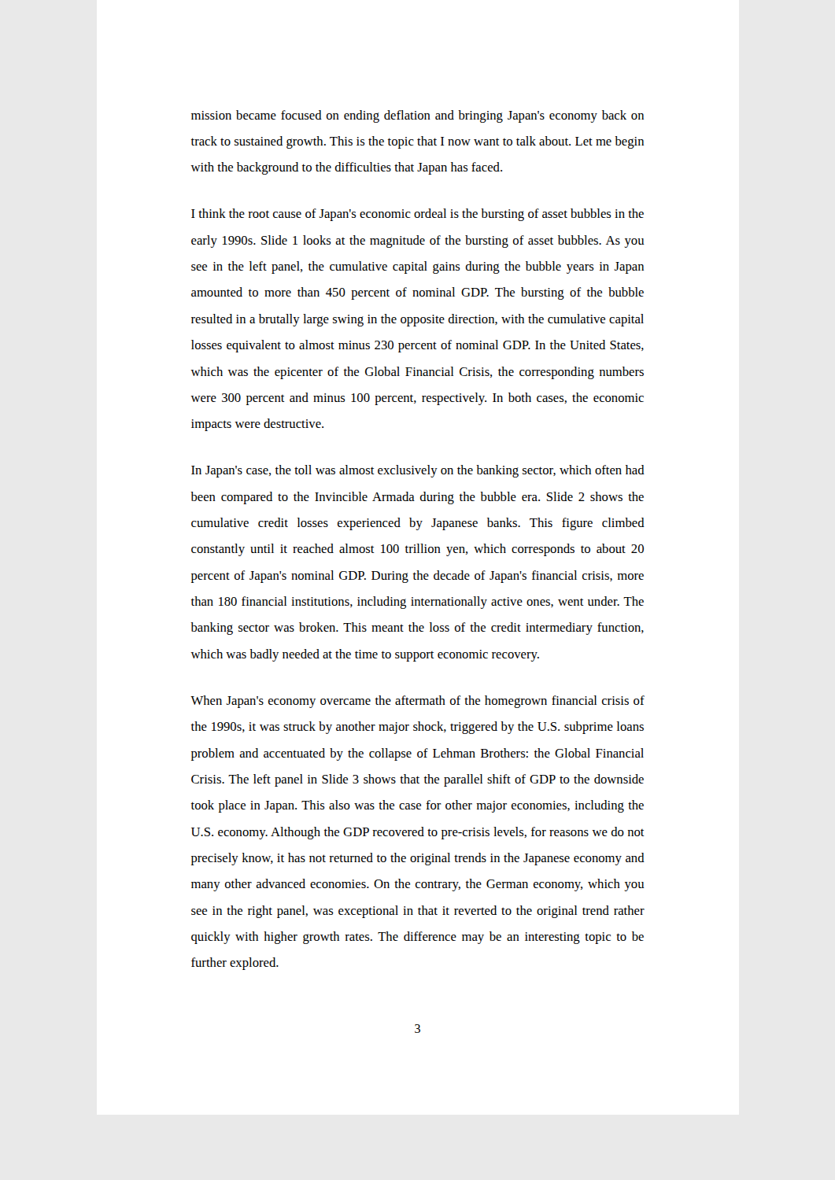mission became focused on ending deflation and bringing Japan's economy back on track to sustained growth. This is the topic that I now want to talk about. Let me begin with the background to the difficulties that Japan has faced.
I think the root cause of Japan's economic ordeal is the bursting of asset bubbles in the early 1990s. Slide 1 looks at the magnitude of the bursting of asset bubbles. As you see in the left panel, the cumulative capital gains during the bubble years in Japan amounted to more than 450 percent of nominal GDP. The bursting of the bubble resulted in a brutally large swing in the opposite direction, with the cumulative capital losses equivalent to almost minus 230 percent of nominal GDP. In the United States, which was the epicenter of the Global Financial Crisis, the corresponding numbers were 300 percent and minus 100 percent, respectively. In both cases, the economic impacts were destructive.
In Japan's case, the toll was almost exclusively on the banking sector, which often had been compared to the Invincible Armada during the bubble era. Slide 2 shows the cumulative credit losses experienced by Japanese banks. This figure climbed constantly until it reached almost 100 trillion yen, which corresponds to about 20 percent of Japan's nominal GDP. During the decade of Japan's financial crisis, more than 180 financial institutions, including internationally active ones, went under. The banking sector was broken. This meant the loss of the credit intermediary function, which was badly needed at the time to support economic recovery.
When Japan's economy overcame the aftermath of the homegrown financial crisis of the 1990s, it was struck by another major shock, triggered by the U.S. subprime loans problem and accentuated by the collapse of Lehman Brothers: the Global Financial Crisis. The left panel in Slide 3 shows that the parallel shift of GDP to the downside took place in Japan. This also was the case for other major economies, including the U.S. economy. Although the GDP recovered to pre-crisis levels, for reasons we do not precisely know, it has not returned to the original trends in the Japanese economy and many other advanced economies. On the contrary, the German economy, which you see in the right panel, was exceptional in that it reverted to the original trend rather quickly with higher growth rates. The difference may be an interesting topic to be further explored.
3